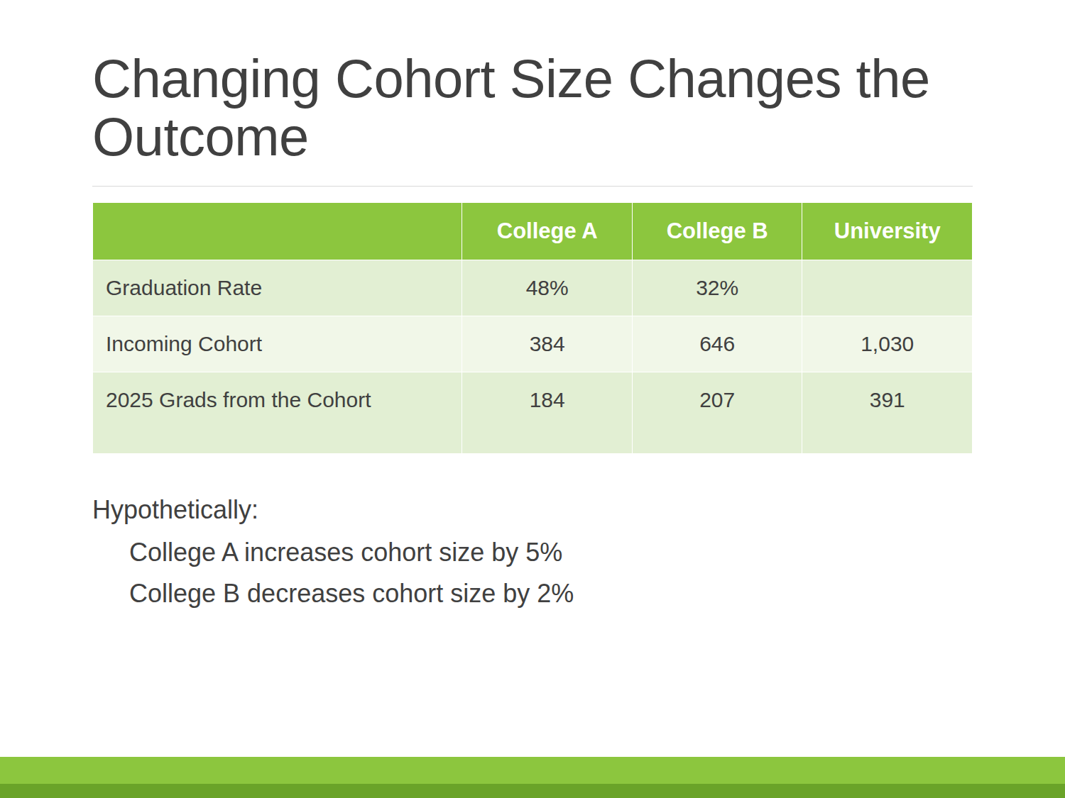Changing Cohort Size Changes the Outcome
| | College A | College B | University |
| --- | --- | --- | --- |
| Graduation Rate | 48% | 32% | |
| Incoming Cohort | 384 | 646 | 1,030 |
| 2025 Grads from the Cohort | 184 | 207 | 391 |
Hypothetically:
College A increases cohort size by 5%
College B decreases cohort size by 2%